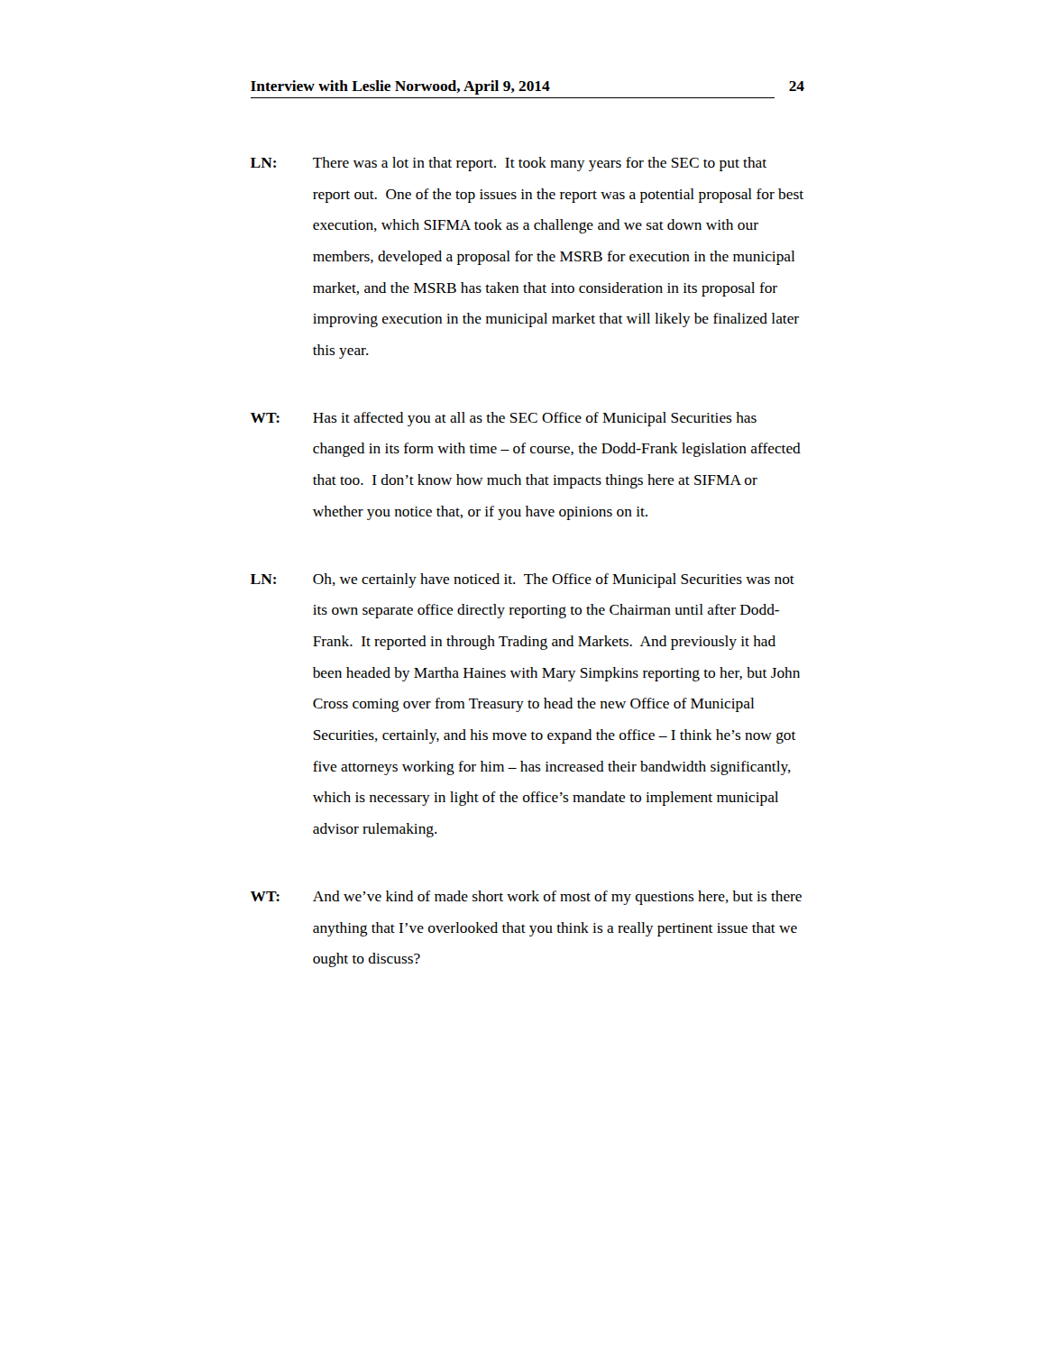Interview with Leslie Norwood, April 9, 2014 24
LN:
There was a lot in that report. It took many years for the SEC to put that report out. One of the top issues in the report was a potential proposal for best execution, which SIFMA took as a challenge and we sat down with our members, developed a proposal for the MSRB for execution in the municipal market, and the MSRB has taken that into consideration in its proposal for improving execution in the municipal market that will likely be finalized later this year.
WT:
Has it affected you at all as the SEC Office of Municipal Securities has changed in its form with time – of course, the Dodd-Frank legislation affected that too. I don’t know how much that impacts things here at SIFMA or whether you notice that, or if you have opinions on it.
LN:
Oh, we certainly have noticed it. The Office of Municipal Securities was not its own separate office directly reporting to the Chairman until after Dodd-Frank. It reported in through Trading and Markets. And previously it had been headed by Martha Haines with Mary Simpkins reporting to her, but John Cross coming over from Treasury to head the new Office of Municipal Securities, certainly, and his move to expand the office – I think he’s now got five attorneys working for him – has increased their bandwidth significantly, which is necessary in light of the office’s mandate to implement municipal advisor rulemaking.
WT:
And we’ve kind of made short work of most of my questions here, but is there anything that I’ve overlooked that you think is a really pertinent issue that we ought to discuss?